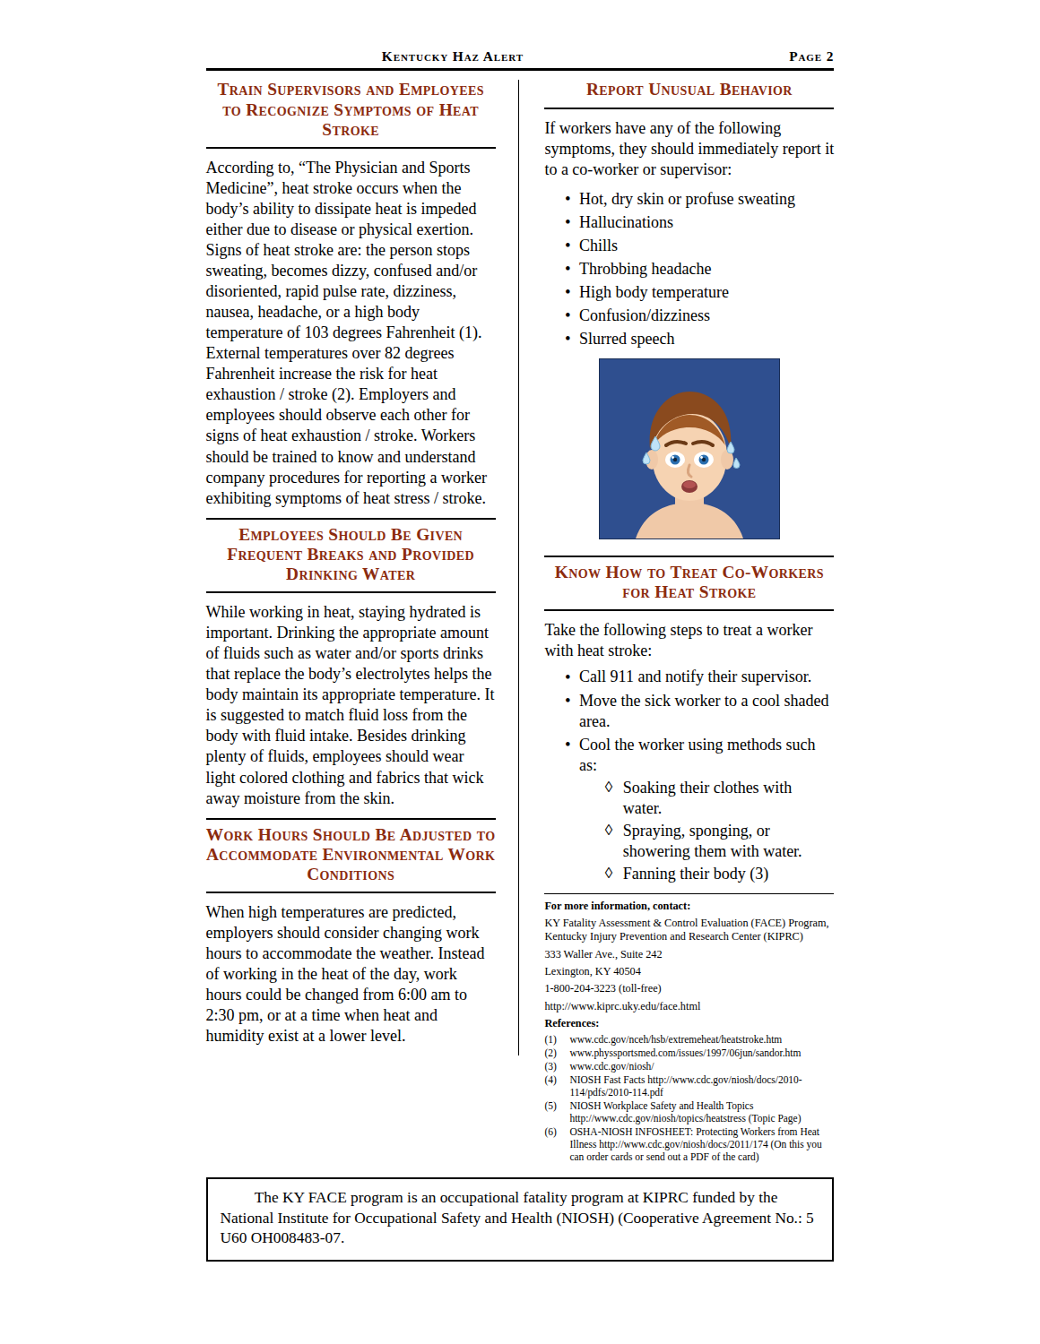Kentucky Haz Alert Page 2
Train Supervisors and Employees to Recognize Symptoms of Heat Stroke
According to, “The Physician and Sports Medicine”, heat stroke occurs when the body’s ability to dissipate heat is impeded either due to disease or physical exertion. Signs of heat stroke are: the person stops sweating, becomes dizzy, confused and/or disoriented, rapid pulse rate, dizziness, nausea, headache, or a high body temperature of 103 degrees Fahrenheit (1). External temperatures over 82 degrees Fahrenheit increase the risk for heat exhaustion / stroke (2). Employers and employees should observe each other for signs of heat exhaustion / stroke. Workers should be trained to know and understand company procedures for reporting a worker exhibiting symptoms of heat stress / stroke.
Employees Should Be Given Frequent Breaks and Provided Drinking Water
While working in heat, staying hydrated is important. Drinking the appropriate amount of fluids such as water and/or sports drinks that replace the body’s electrolytes helps the body maintain its appropriate temperature. It is suggested to match fluid loss from the body with fluid intake. Besides drinking plenty of fluids, employees should wear light colored clothing and fabrics that wick away moisture from the skin.
Work Hours Should Be Adjusted to Accommodate Environmental Work Conditions
When high temperatures are predicted, employers should consider changing work hours to accommodate the weather. Instead of working in the heat of the day, work hours could be changed from 6:00 am to 2:30 pm, or at a time when heat and humidity exist at a lower level.
Report Unusual Behavior
If workers have any of the following symptoms, they should immediately report it to a co-worker or supervisor:
Hot, dry skin or profuse sweating
Hallucinations
Chills
Throbbing headache
High body temperature
Confusion/dizziness
Slurred speech
Know How to Treat Co-Workers for Heat Stroke
Take the following steps to treat a worker with heat stroke:
Call 911 and notify their supervisor.
Move the sick worker to a cool shaded area.
Cool the worker using methods such as:
Soaking their clothes with water.
Spraying, sponging, or showering them with water.
Fanning their body (3)
For more information, contact:
KY Fatality Assessment & Control Evaluation (FACE) Program, Kentucky Injury Prevention and Research Center (KIPRC)
333 Waller Ave., Suite 242
Lexington, KY 40504
1-800-204-3223 (toll-free)
http://www.kiprc.uky.edu/face.html
References:
| (1) | www.cdc.gov/nceh/hsb/extremeheat/heatstroke.htm |
| (2) | www.physsportsmed.com/issues/1997/06jun/sandor.htm |
| (3) | www.cdc.gov/niosh/ |
| (4) | NIOSH Fast Facts http://www.cdc.gov/niosh/docs/2010-114/pdfs/2010-114.pdf |
| (5) | NIOSH Workplace Safety and Health Topics http://www.cdc.gov/niosh/topics/heatstress (Topic Page) |
| (6) | OSHA-NIOSH INFOSHEET: Protecting Workers from Heat Illness http://www.cdc.gov/niosh/docs/2011/174 (On this you can order cards or send out a PDF of the card) |
The KY FACE program is an occupational fatality program at KIPRC funded by the National Institute for Occupational Safety and Health (NIOSH) (Cooperative Agreement No.: 5 U60 OH008483-07.